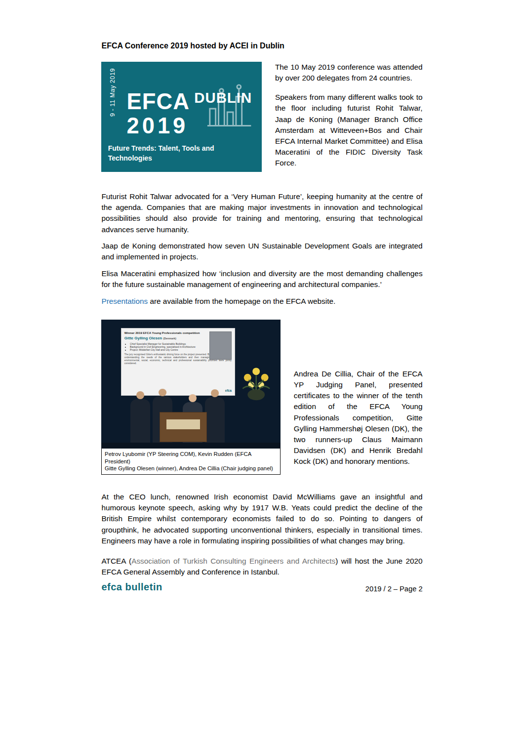EFCA Conference 2019 hosted by ACEI in Dublin
9 - 11 May 2019
EFCA DUBLIN
2019
Future Trends: Talent, Tools and Technologies
The 10 May 2019 conference was attended by over 200 delegates from 24 countries.
Speakers from many different walks took to the floor including futurist Rohit Talwar, Jaap de Koning (Manager Branch Office Amsterdam at Witteveen+Bos and Chair EFCA Internal Market Committee) and Elisa Maceratini of the FIDIC Diversity Task Force.
Futurist Rohit Talwar advocated for a ‘Very Human Future’, keeping humanity at the centre of the agenda. Companies that are making major investments in innovation and technological possibilities should also provide for training and mentoring, ensuring that technological advances serve humanity.
Jaap de Koning demonstrated how seven UN Sustainable Development Goals are integrated and implemented in projects.
Elisa Maceratini emphasized how ‘inclusion and diversity are the most demanding challenges for the future sustainable management of engineering and architectural companies.’
Presentations are available from the homepage on the EFCA website.
Winner 2019 EFCA Young Professionals competition
Gitte Gylling Olesen (Denmark)
Chief Specialist Manager for Sustainable Buildings
Background in Civil Engineering, specialised in Architecture
Project: Middelfart City Hall and City Centre
The jury recognised Gitte’s enthusiastic driving force on the project presented. By communicating and understanding the needs of the various stakeholders and then managing a project where environmental, social, economic, technical and professional sustainability priorities were jointly considered.
efca
Petrov Lyubomir (YP Steering COM), Kevin Rudden (EFCA President)
Gitte Gylling Olesen (winner), Andrea De Cillia (Chair judging panel)
Andrea De Cillia, Chair of the EFCA YP Judging Panel, presented certificates to the winner of the tenth edition of the EFCA Young Professionals competition, Gitte Gylling Hammershøj Olesen (DK), the two runners-up Claus Maimann Davidsen (DK) and Henrik Bredahl Kock (DK) and honorary mentions.
At the CEO lunch, renowned Irish economist David McWilliams gave an insightful and humorous keynote speech, asking why by 1917 W.B. Yeats could predict the decline of the British Empire whilst contemporary economists failed to do so. Pointing to dangers of groupthink, he advocated supporting unconventional thinkers, especially in transitional times. Engineers may have a role in formulating inspiring possibilities of what changes may bring.
ATCEA (Association of Turkish Consulting Engineers and Architects) will host the June 2020 EFCA General Assembly and Conference in Istanbul.
efca bulletin
2019 / 2 – Page 2